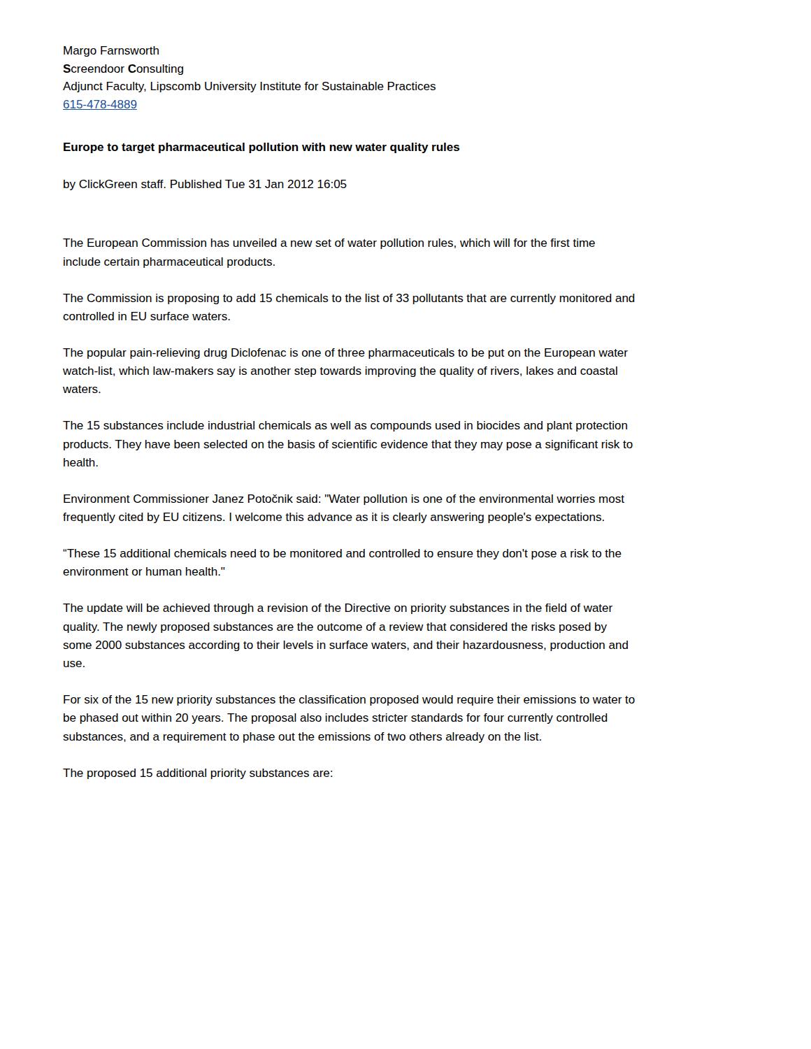Margo Farnsworth
Screendoor Consulting
Adjunct Faculty, Lipscomb University Institute for Sustainable Practices
615-478-4889
Europe to target pharmaceutical pollution with new water quality rules
by ClickGreen staff. Published Tue 31 Jan 2012 16:05
The European Commission has unveiled a new set of water pollution rules, which will for the first time include certain pharmaceutical products.
The Commission is proposing to add 15 chemicals to the list of 33 pollutants that are currently monitored and controlled in EU surface waters.
The popular pain-relieving drug Diclofenac is one of three pharmaceuticals to be put on the European water watch-list, which law-makers say is another step towards improving the quality of rivers, lakes and coastal waters.
The 15 substances include industrial chemicals as well as compounds used in biocides and plant protection products. They have been selected on the basis of scientific evidence that they may pose a significant risk to health.
Environment Commissioner Janez Potočnik said: "Water pollution is one of the environmental worries most frequently cited by EU citizens. I welcome this advance as it is clearly answering people's expectations.
“These 15 additional chemicals need to be monitored and controlled to ensure they don't pose a risk to the environment or human health."
The update will be achieved through a revision of the Directive on priority substances in the field of water quality. The newly proposed substances are the outcome of a review that considered the risks posed by some 2000 substances according to their levels in surface waters, and their hazardousness, production and use.
For six of the 15 new priority substances the classification proposed would require their emissions to water to be phased out within 20 years. The proposal also includes stricter standards for four currently controlled substances, and a requirement to phase out the emissions of two others already on the list.
The proposed 15 additional priority substances are: